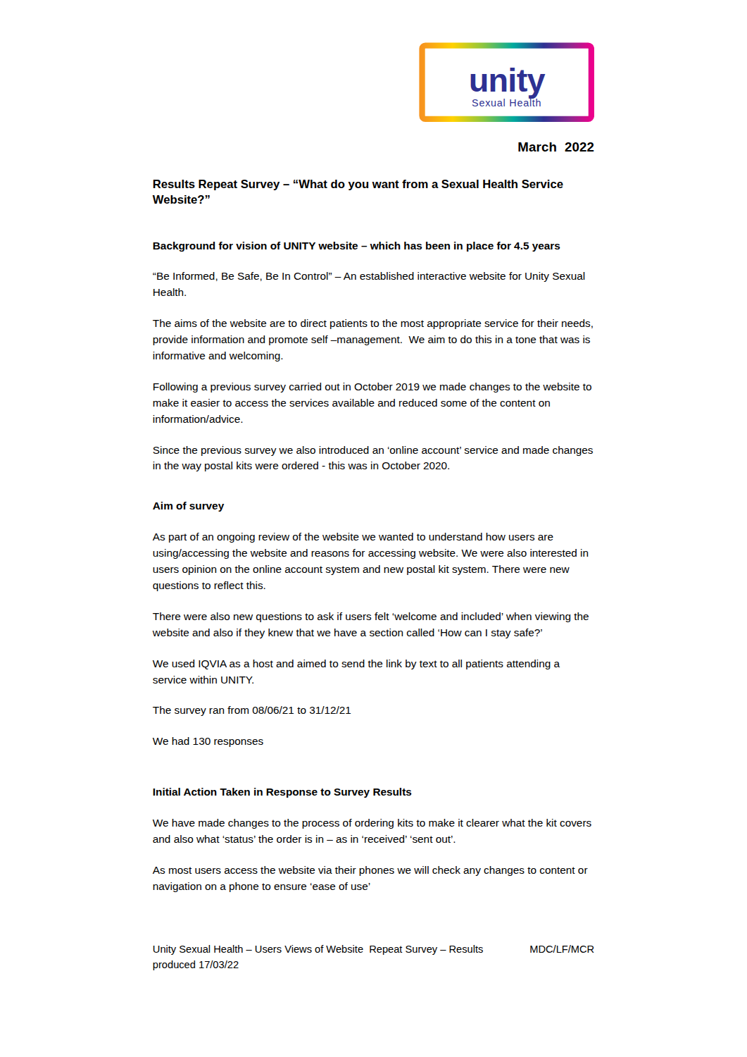unity Sexual Health
March 2022
Results Repeat Survey – “What do you want from a Sexual Health Service Website?”
Background for vision of UNITY website – which has been in place for 4.5 years
“Be Informed, Be Safe, Be In Control” – An established interactive website for Unity Sexual Health.
The aims of the website are to direct patients to the most appropriate service for their needs, provide information and promote self –management. We aim to do this in a tone that was is informative and welcoming.
Following a previous survey carried out in October 2019 we made changes to the website to make it easier to access the services available and reduced some of the content on information/advice.
Since the previous survey we also introduced an ‘online account’ service and made changes in the way postal kits were ordered - this was in October 2020.
Aim of survey
As part of an ongoing review of the website we wanted to understand how users are using/accessing the website and reasons for accessing website. We were also interested in users opinion on the online account system and new postal kit system. There were new questions to reflect this.
There were also new questions to ask if users felt ‘welcome and included’ when viewing the website and also if they knew that we have a section called ‘How can I stay safe?’
We used IQVIA as a host and aimed to send the link by text to all patients attending a service within UNITY.
The survey ran from 08/06/21 to 31/12/21
We had 130 responses
Initial Action Taken in Response to Survey Results
We have made changes to the process of ordering kits to make it clearer what the kit covers and also what ‘status’ the order is in – as in ‘received’ ‘sent out’.
As most users access the website via their phones we will check any changes to content or navigation on a phone to ensure ‘ease of use’
Unity Sexual Health – Users Views of Website Repeat Survey – Results produced 17/03/22
MDC/LF/MCR